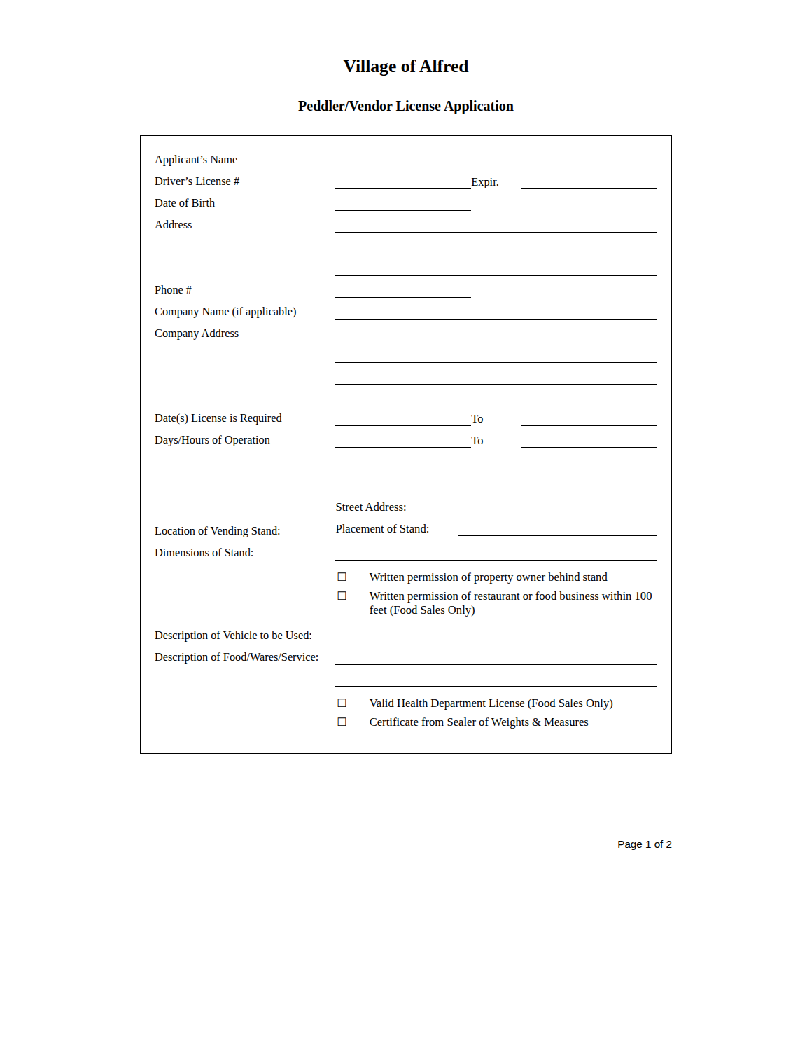Village of Alfred
Peddler/Vendor License Application
| Applicant’s Name | |
| Driver’s License # | | Expir. | |
| Date of Birth | | | |
| Address | |
| Phone # | | | |
| Company Name (if applicable) | |
| Company Address | |
| Date(s) License is Required | | To | |
| Days/Hours of Operation | | To | |
| Location of Vending Stand: | / Street Address: / / / Placement of Stand: / / |
| Dimensions of Stand: | |
| | ☐ Written permission of property owner behind stand ☐ Written permission of restaurant or food business within 100 feet (Food Sales Only) |
| Description of Vehicle to be Used: | |
| Description of Food/Wares/Service: | |
| | ☐ Valid Health Department License (Food Sales Only) ☐ Certificate from Sealer of Weights & Measures |
Page 1 of 2